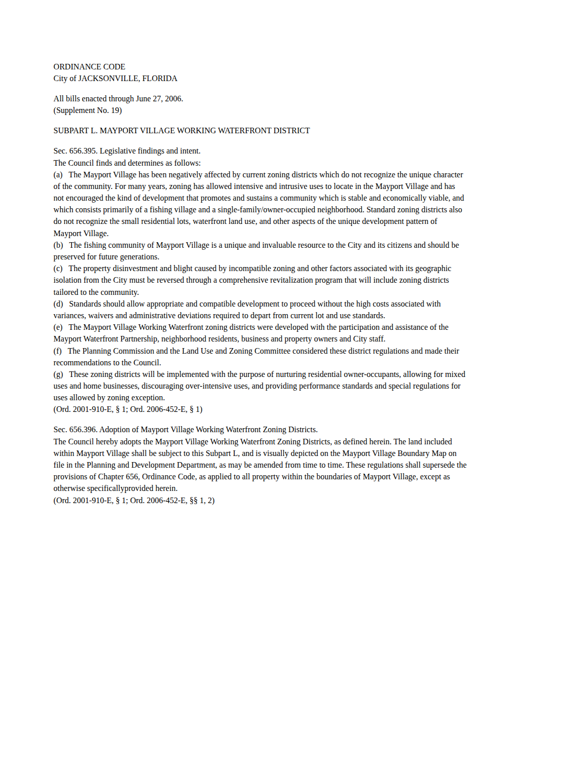ORDINANCE CODE
City of JACKSONVILLE, FLORIDA
All bills enacted through June 27, 2006.
(Supplement No. 19)
SUBPART L. MAYPORT VILLAGE WORKING WATERFRONT DISTRICT
Sec. 656.395. Legislative findings and intent.
The Council finds and determines as follows:
(a) The Mayport Village has been negatively affected by current zoning districts which do not recognize the unique character of the community. For many years, zoning has allowed intensive and intrusive uses to locate in the Mayport Village and has not encouraged the kind of development that promotes and sustains a community which is stable and economically viable, and which consists primarily of a fishing village and a single-family/owner-occupied neighborhood. Standard zoning districts also do not recognize the small residential lots, waterfront land use, and other aspects of the unique development pattern of Mayport Village.
(b) The fishing community of Mayport Village is a unique and invaluable resource to the City and its citizens and should be preserved for future generations.
(c) The property disinvestment and blight caused by incompatible zoning and other factors associated with its geographic isolation from the City must be reversed through a comprehensive revitalization program that will include zoning districts tailored to the community.
(d) Standards should allow appropriate and compatible development to proceed without the high costs associated with variances, waivers and administrative deviations required to depart from current lot and use standards.
(e) The Mayport Village Working Waterfront zoning districts were developed with the participation and assistance of the Mayport Waterfront Partnership, neighborhood residents, business and property owners and City staff.
(f) The Planning Commission and the Land Use and Zoning Committee considered these district regulations and made their recommendations to the Council.
(g) These zoning districts will be implemented with the purpose of nurturing residential owner-occupants, allowing for mixed uses and home businesses, discouraging over-intensive uses, and providing performance standards and special regulations for uses allowed by zoning exception.
(Ord. 2001-910-E, § 1; Ord. 2006-452-E, § 1)
Sec. 656.396. Adoption of Mayport Village Working Waterfront Zoning Districts.
The Council hereby adopts the Mayport Village Working Waterfront Zoning Districts, as defined herein. The land included within Mayport Village shall be subject to this Subpart L, and is visually depicted on the Mayport Village Boundary Map on file in the Planning and Development Department, as may be amended from time to time. These regulations shall supersede the provisions of Chapter 656, Ordinance Code, as applied to all property within the boundaries of Mayport Village, except as otherwise specificallyprovided herein.
(Ord. 2001-910-E, § 1; Ord. 2006-452-E, §§ 1, 2)